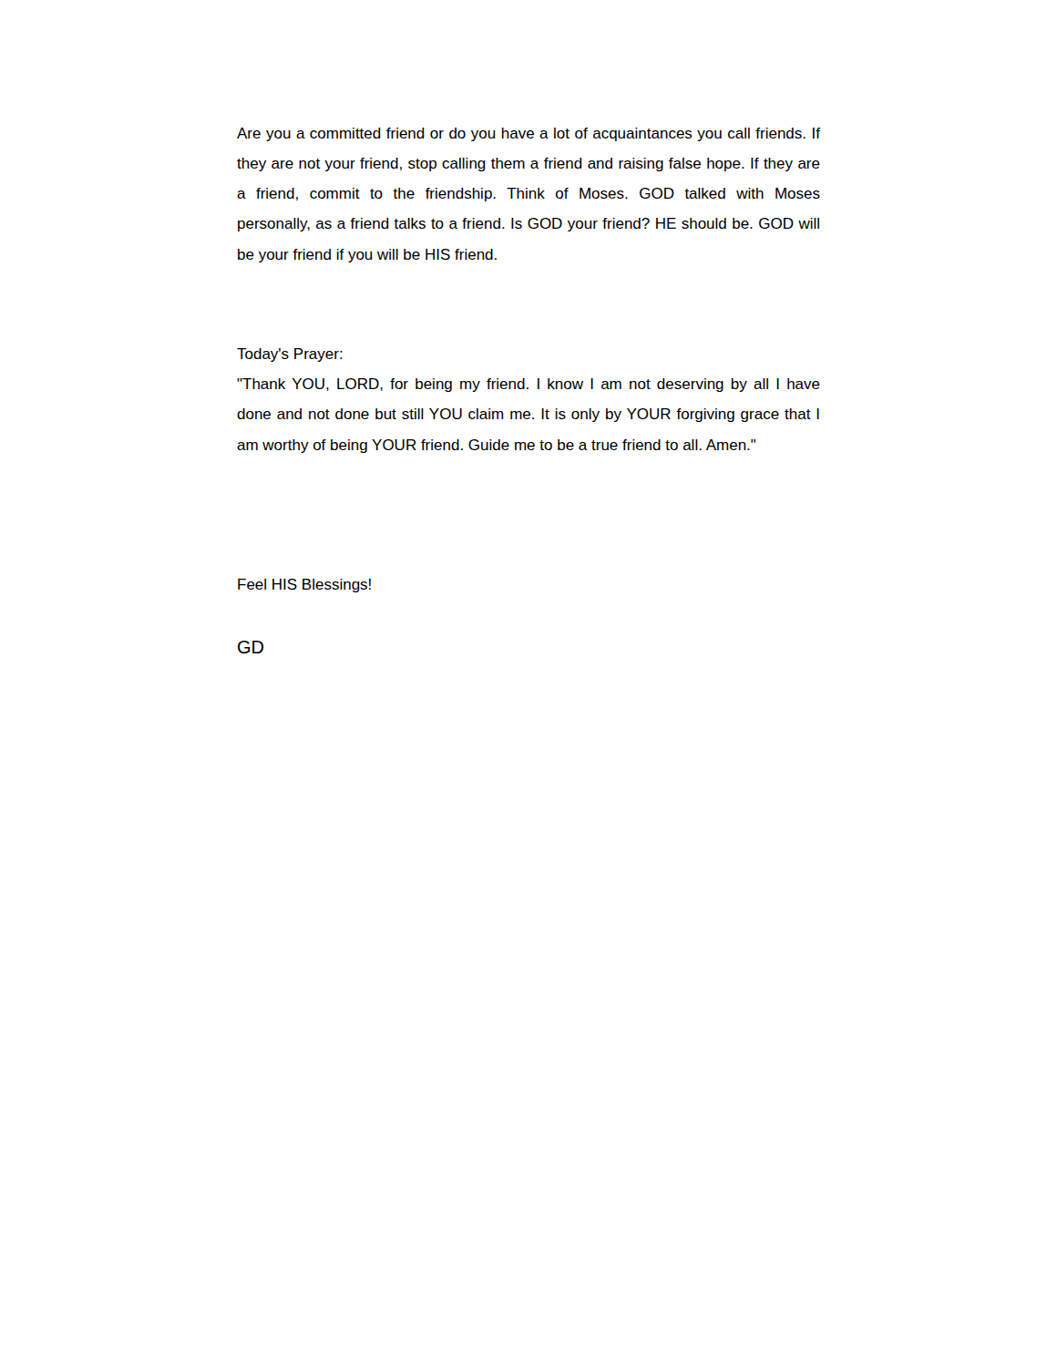Are you a committed friend or do you have a lot of acquaintances you call friends. If they are not your friend, stop calling them a friend and raising false hope. If they are a friend, commit to the friendship. Think of Moses. GOD talked with Moses personally, as a friend talks to a friend. Is GOD your friend? HE should be. GOD will be your friend if you will be HIS friend.
Today's Prayer:
"Thank YOU, LORD, for being my friend. I know I am not deserving by all I have done and not done but still YOU claim me. It is only by YOUR forgiving grace that I am worthy of being YOUR friend. Guide me to be a true friend to all. Amen."
Feel HIS Blessings!
GD